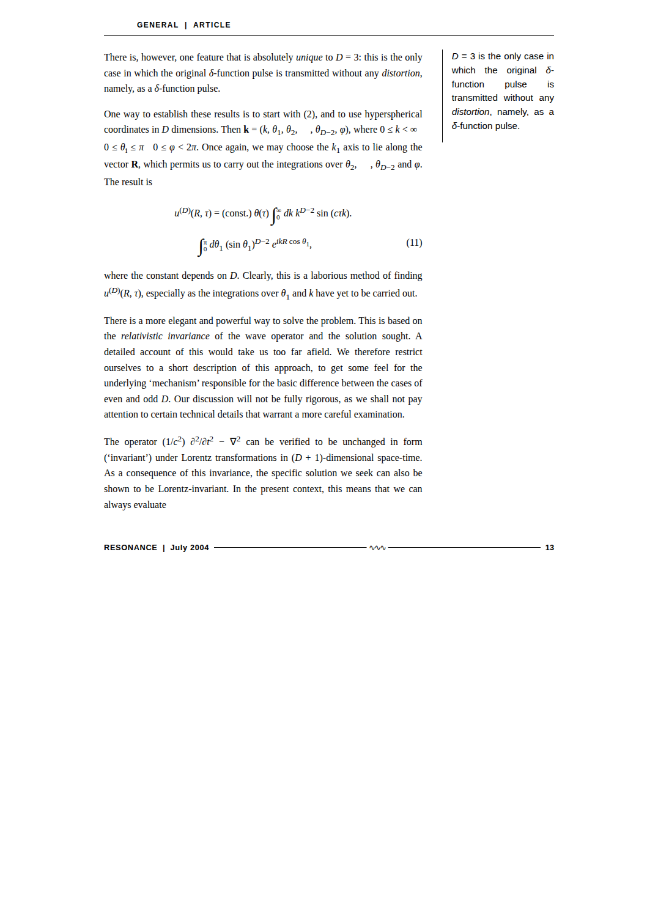GENERAL | ARTICLE
There is, however, one feature that is absolutely unique to D = 3: this is the only case in which the original δ-function pulse is transmitted without any distortion, namely, as a δ-function pulse.
One way to establish these results is to start with (2), and to use hyperspherical coordinates in D dimensions. Then k = (k, θ1, θ2, , θD−2, φ), where 0 ≤ k < ∞ 0 ≤ θi ≤ π 0 ≤ φ < 2π. Once again, we may choose the k1 axis to lie along the vector R, which permits us to carry out the integrations over θ2, , θD−2 and φ. The result is
u(D)(R, τ) = (const.) θ(τ) ∫∞
0 dk kD−2 sin (cτk).
∫π
0 dθ1 (sin θ1)D−2 eikR cos θ1, (11)
where the constant depends on D. Clearly, this is a laborious method of finding u(D)(R, τ), especially as the integrations over θ1 and k have yet to be carried out.
There is a more elegant and powerful way to solve the problem. This is based on the relativistic invariance of the wave operator and the solution sought. A detailed account of this would take us too far afield. We therefore restrict ourselves to a short description of this approach, to get some feel for the underlying ‘mechanism’ responsible for the basic difference between the cases of even and odd D. Our discussion will not be fully rigorous, as we shall not pay attention to certain technical details that warrant a more careful examination.
The operator (1/c2) ∂2/∂t2 − ∇2 can be verified to be unchanged in form (‘invariant’) under Lorentz transformations in (D + 1)-dimensional space-time. As a consequence of this invariance, the specific solution we seek can also be shown to be Lorentz-invariant. In the present context, this means that we can always evaluate
D = 3 is the only case in which the original δ-function pulse is transmitted without any distortion, namely, as a δ-function pulse.
RESONANCE | July 2004 13